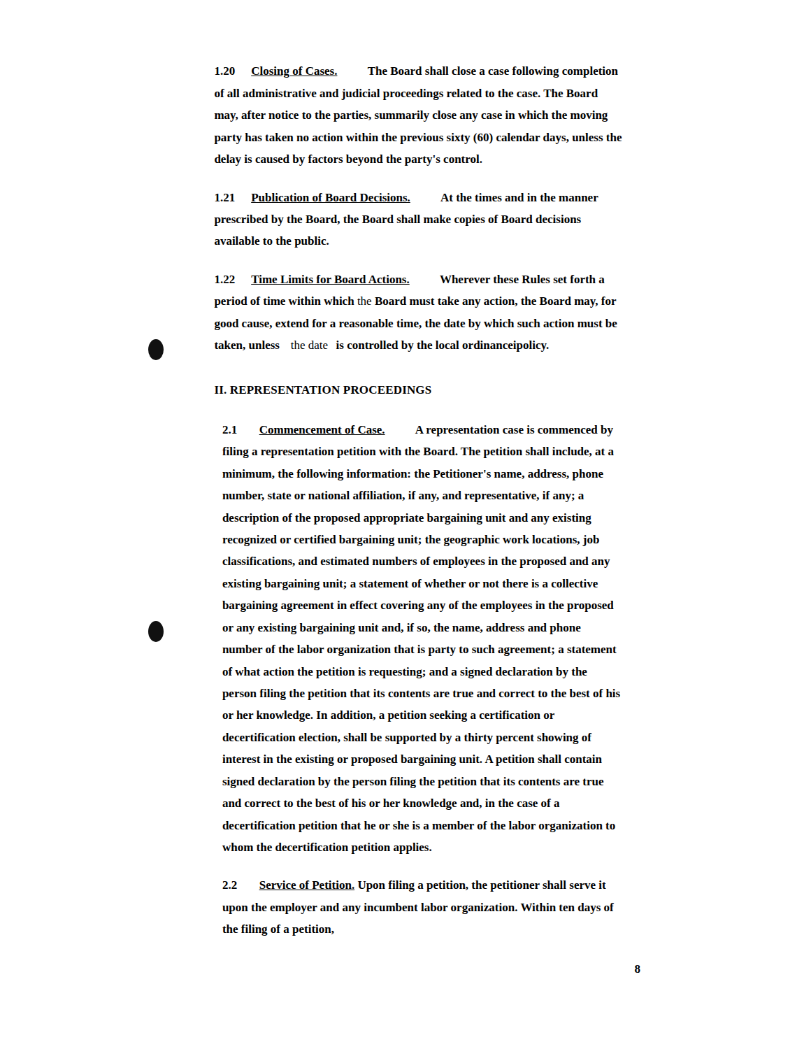1.20 Closing of Cases. The Board shall close a case following completion of all administrative and judicial proceedings related to the case. The Board may, after notice to the parties, summarily close any case in which the moving party has taken no action within the previous sixty (60) calendar days, unless the delay is caused by factors beyond the party's control.
1.21 Publication of Board Decisions. At the times and in the manner prescribed by the Board, the Board shall make copies of Board decisions available to the public.
1.22 Time Limits for Board Actions. Wherever these Rules set forth a period of time within which the Board must take any action, the Board may, for good cause, extend for a reasonable time, the date by which such action must be taken, unless the date is controlled by the local ordinanceipolicy.
II. REPRESENTATION PROCEEDINGS
2.1 Commencement of Case. A representation case is commenced by filing a representation petition with the Board. The petition shall include, at a minimum, the following information: the Petitioner's name, address, phone number, state or national affiliation, if any, and representative, if any; a description of the proposed appropriate bargaining unit and any existing recognized or certified bargaining unit; the geographic work locations, job classifications, and estimated numbers of employees in the proposed and any existing bargaining unit; a statement of whether or not there is a collective bargaining agreement in effect covering any of the employees in the proposed or any existing bargaining unit and, if so, the name, address and phone number of the labor organization that is party to such agreement; a statement of what action the petition is requesting; and a signed declaration by the person filing the petition that its contents are true and correct to the best of his or her knowledge. In addition, a petition seeking a certification or decertification election, shall be supported by a thirty percent showing of interest in the existing or proposed bargaining unit. A petition shall contain signed declaration by the person filing the petition that its contents are true and correct to the best of his or her knowledge and, in the case of a decertification petition that he or she is a member of the labor organization to whom the decertification petition applies.
2.2 Service of Petition. Upon filing a petition, the petitioner shall serve it upon the employer and any incumbent labor organization. Within ten days of the filing of a petition,
8